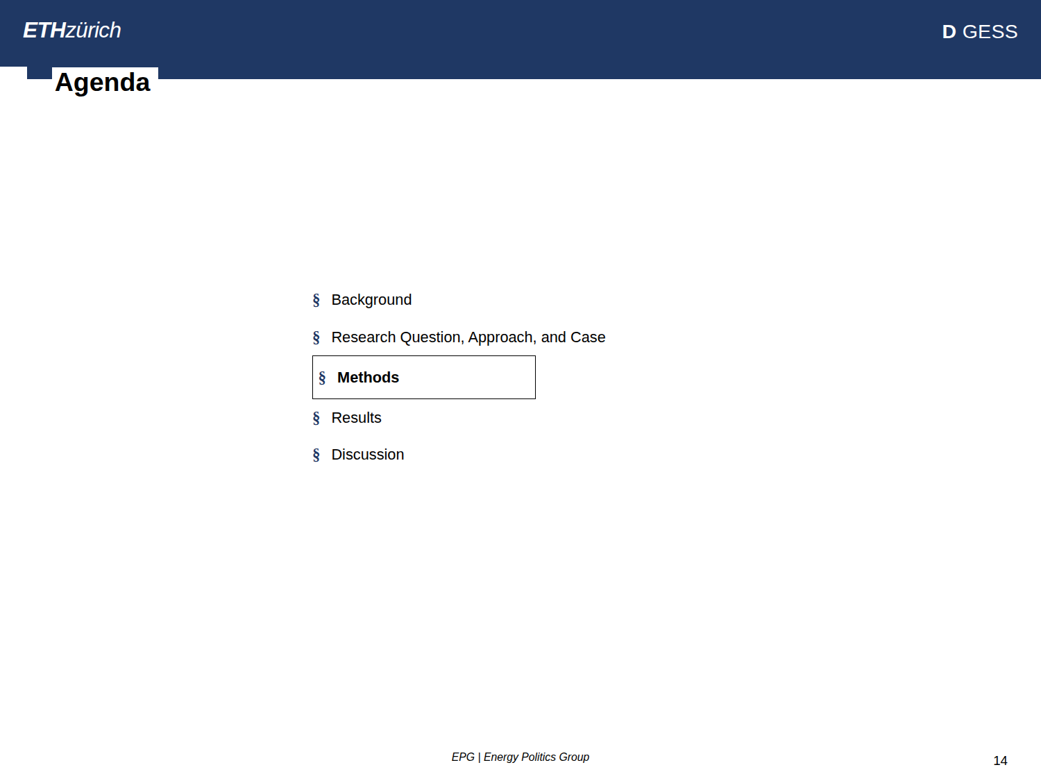ETH zürich
D GESS
Agenda
§Background
§Research Question, Approach, and Case
§Methods
§Results
§Discussion
EPG | Energy Politics Group
14